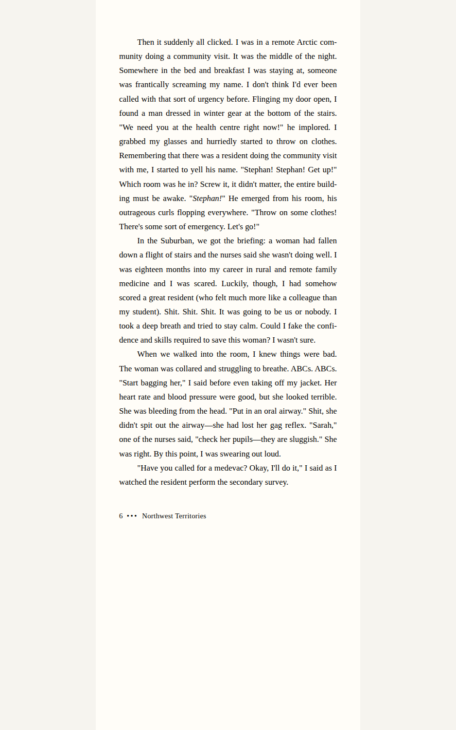Then it suddenly all clicked. I was in a remote Arctic community doing a community visit. It was the middle of the night. Somewhere in the bed and breakfast I was staying at, someone was frantically screaming my name. I don't think I'd ever been called with that sort of urgency before. Flinging my door open, I found a man dressed in winter gear at the bottom of the stairs. "We need you at the health centre right now!" he implored. I grabbed my glasses and hurriedly started to throw on clothes. Remembering that there was a resident doing the community visit with me, I started to yell his name. "Stephan! Stephan! Get up!" Which room was he in? Screw it, it didn't matter, the entire building must be awake. "Stephan!" He emerged from his room, his outrageous curls flopping everywhere. "Throw on some clothes! There's some sort of emergency. Let's go!"
In the Suburban, we got the briefing: a woman had fallen down a flight of stairs and the nurses said she wasn't doing well. I was eighteen months into my career in rural and remote family medicine and I was scared. Luckily, though, I had somehow scored a great resident (who felt much more like a colleague than my student). Shit. Shit. Shit. It was going to be us or nobody. I took a deep breath and tried to stay calm. Could I fake the confidence and skills required to save this woman? I wasn't sure.
When we walked into the room, I knew things were bad. The woman was collared and struggling to breathe. ABCs. ABCs. "Start bagging her," I said before even taking off my jacket. Her heart rate and blood pressure were good, but she looked terrible. She was bleeding from the head. "Put in an oral airway." Shit, she didn't spit out the airway—she had lost her gag reflex. "Sarah," one of the nurses said, "check her pupils—they are sluggish." She was right. By this point, I was swearing out loud.
"Have you called for a medevac? Okay, I'll do it," I said as I watched the resident perform the secondary survey.
6•••Northwest Territories